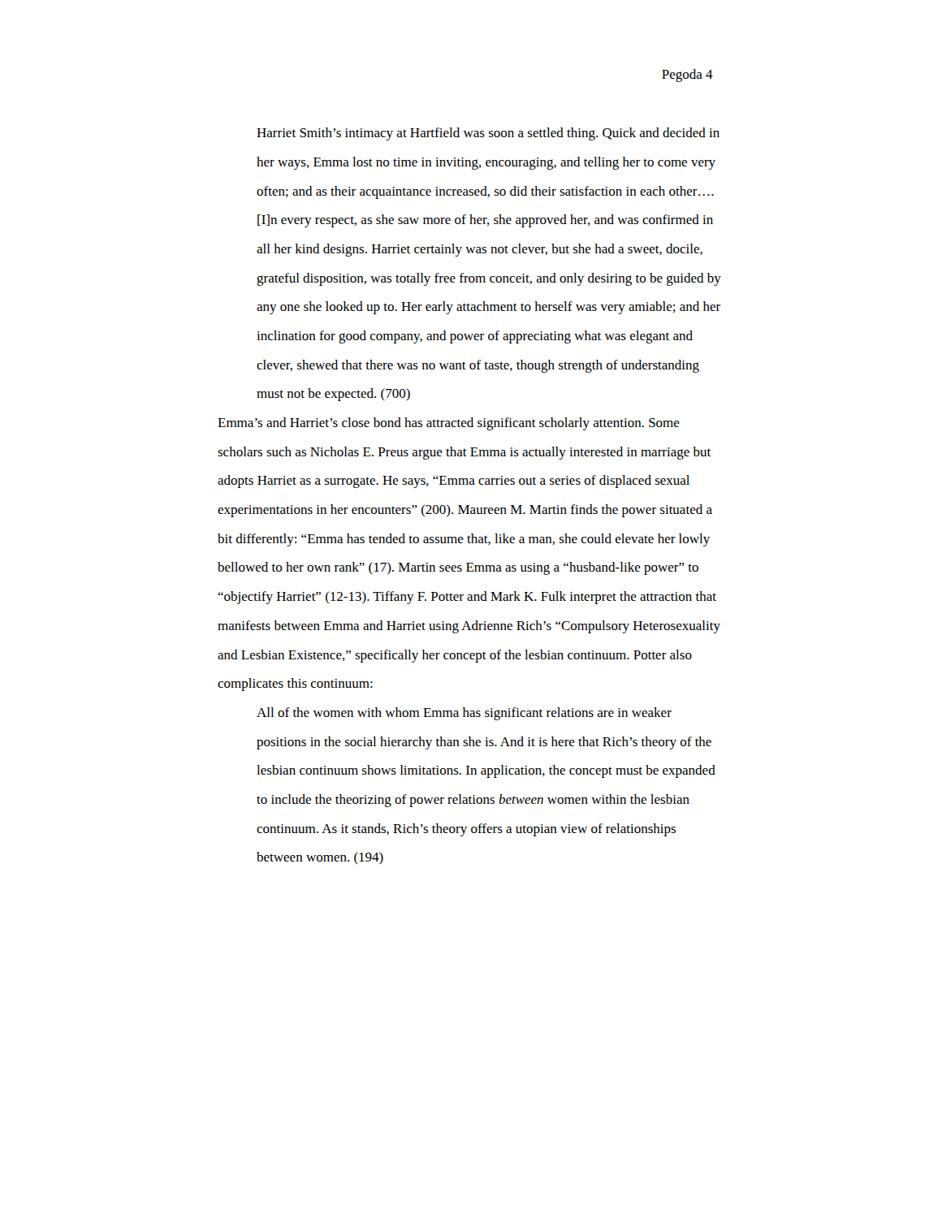Pegoda 4
Harriet Smith’s intimacy at Hartfield was soon a settled thing. Quick and decided in her ways, Emma lost no time in inviting, encouraging, and telling her to come very often; and as their acquaintance increased, so did their satisfaction in each other….[I]n every respect, as she saw more of her, she approved her, and was confirmed in all her kind designs. Harriet certainly was not clever, but she had a sweet, docile, grateful disposition, was totally free from conceit, and only desiring to be guided by any one she looked up to. Her early attachment to herself was very amiable; and her inclination for good company, and power of appreciating what was elegant and clever, shewed that there was no want of taste, though strength of understanding must not be expected. (700)
Emma’s and Harriet’s close bond has attracted significant scholarly attention. Some scholars such as Nicholas E. Preus argue that Emma is actually interested in marriage but adopts Harriet as a surrogate. He says, “Emma carries out a series of displaced sexual experimentations in her encounters” (200). Maureen M. Martin finds the power situated a bit differently: “Emma has tended to assume that, like a man, she could elevate her lowly bellowed to her own rank” (17). Martin sees Emma as using a “husband-like power” to “objectify Harriet” (12-13). Tiffany F. Potter and Mark K. Fulk interpret the attraction that manifests between Emma and Harriet using Adrienne Rich’s “Compulsory Heterosexuality and Lesbian Existence,” specifically her concept of the lesbian continuum. Potter also complicates this continuum:
All of the women with whom Emma has significant relations are in weaker positions in the social hierarchy than she is. And it is here that Rich’s theory of the lesbian continuum shows limitations. In application, the concept must be expanded to include the theorizing of power relations between women within the lesbian continuum. As it stands, Rich’s theory offers a utopian view of relationships between women. (194)